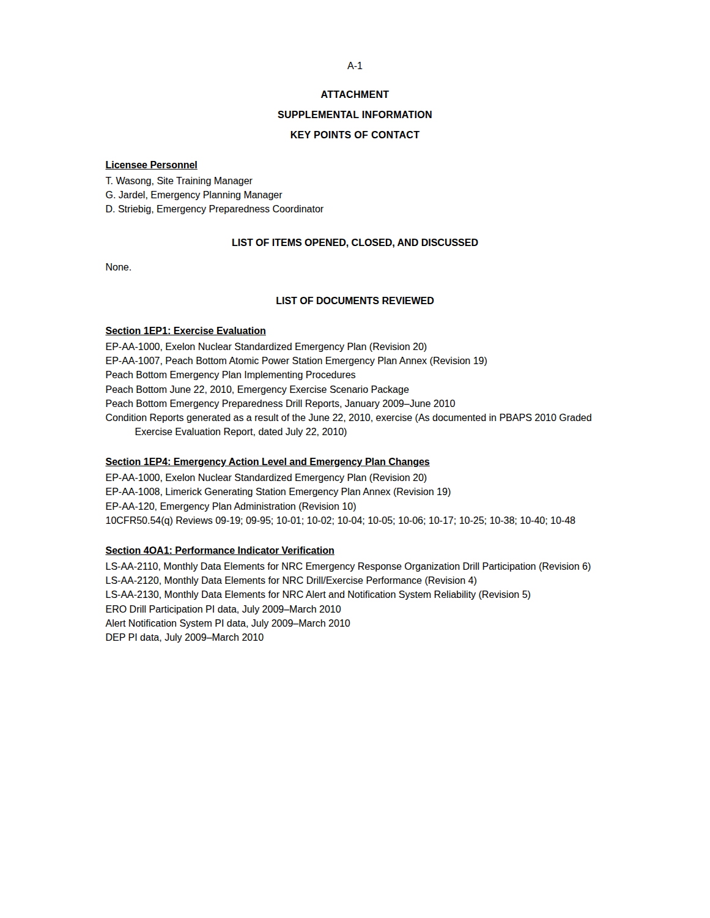A-1
ATTACHMENT
SUPPLEMENTAL INFORMATION
KEY POINTS OF CONTACT
Licensee Personnel
T. Wasong, Site Training Manager
G. Jardel, Emergency Planning Manager
D. Striebig, Emergency Preparedness Coordinator
LIST OF ITEMS OPENED, CLOSED, AND DISCUSSED
None.
LIST OF DOCUMENTS REVIEWED
Section 1EP1: Exercise Evaluation
EP-AA-1000, Exelon Nuclear Standardized Emergency Plan (Revision 20)
EP-AA-1007, Peach Bottom Atomic Power Station Emergency Plan Annex (Revision 19)
Peach Bottom Emergency Plan Implementing Procedures
Peach Bottom June 22, 2010, Emergency Exercise Scenario Package
Peach Bottom Emergency Preparedness Drill Reports, January 2009–June 2010
Condition Reports generated as a result of the June 22, 2010, exercise (As documented in PBAPS 2010 Graded Exercise Evaluation Report, dated July 22, 2010)
Section 1EP4: Emergency Action Level and Emergency Plan Changes
EP-AA-1000, Exelon Nuclear Standardized Emergency Plan (Revision 20)
EP-AA-1008, Limerick Generating Station Emergency Plan Annex (Revision 19)
EP-AA-120, Emergency Plan Administration (Revision 10)
10CFR50.54(q) Reviews 09-19; 09-95; 10-01; 10-02; 10-04; 10-05; 10-06; 10-17; 10-25; 10-38; 10-40; 10-48
Section 4OA1: Performance Indicator Verification
LS-AA-2110, Monthly Data Elements for NRC Emergency Response Organization Drill Participation (Revision 6)
LS-AA-2120, Monthly Data Elements for NRC Drill/Exercise Performance (Revision 4)
LS-AA-2130, Monthly Data Elements for NRC Alert and Notification System Reliability (Revision 5)
ERO Drill Participation PI data, July 2009–March 2010
Alert Notification System PI data, July 2009–March 2010
DEP PI data, July 2009–March 2010